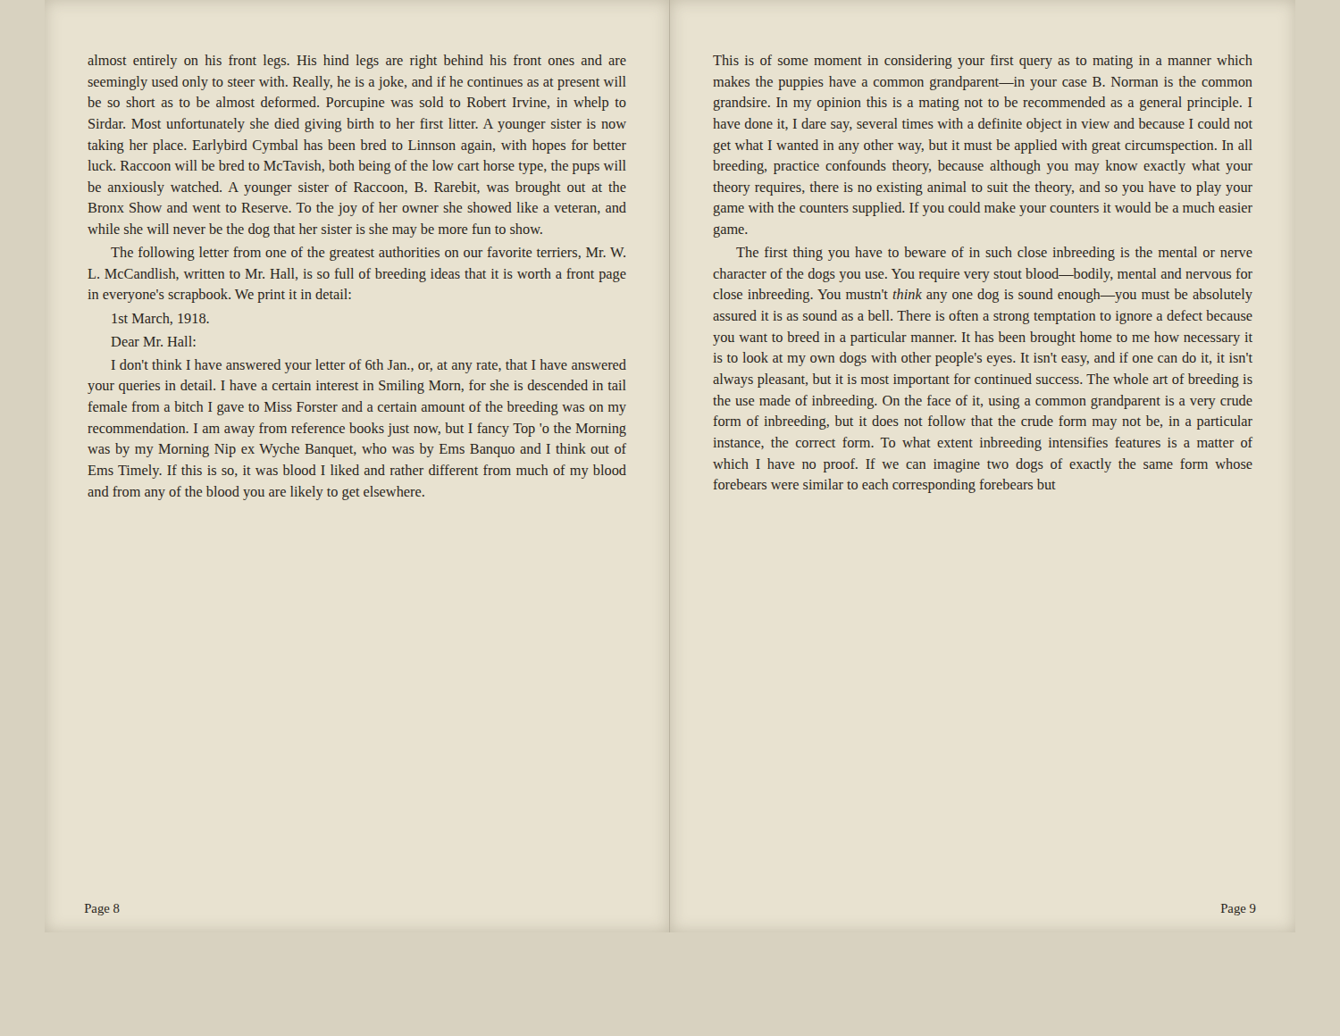almost entirely on his front legs. His hind legs are right behind his front ones and are seemingly used only to steer with. Really, he is a joke, and if he continues as at present will be so short as to be almost deformed. Porcupine was sold to Robert Irvine, in whelp to Sirdar. Most unfortunately she died giving birth to her first litter. A younger sister is now taking her place. Earlybird Cymbal has been bred to Linnson again, with hopes for better luck. Raccoon will be bred to McTavish, both being of the low cart horse type, the pups will be anxiously watched. A younger sister of Raccoon, B. Rarebit, was brought out at the Bronx Show and went to Reserve. To the joy of her owner she showed like a veteran, and while she will never be the dog that her sister is she may be more fun to show.
The following letter from one of the greatest authorities on our favorite terriers, Mr. W. L. McCandlish, written to Mr. Hall, is so full of breeding ideas that it is worth a front page in everyone's scrapbook. We print it in detail:
1st March, 1918.
Dear Mr. Hall:
I don't think I have answered your letter of 6th Jan., or, at any rate, that I have answered your queries in detail. I have a certain interest in Smiling Morn, for she is descended in tail female from a bitch I gave to Miss Forster and a certain amount of the breeding was on my recommendation. I am away from reference books just now, but I fancy Top 'o the Morning was by my Morning Nip ex Wyche Banquet, who was by Ems Banquo and I think out of Ems Timely. If this is so, it was blood I liked and rather different from much of my blood and from any of the blood you are likely to get elsewhere.
Page 8
This is of some moment in considering your first query as to mating in a manner which makes the puppies have a common grandparent—in your case B. Norman is the common grandsire. In my opinion this is a mating not to be recommended as a general principle. I have done it, I dare say, several times with a definite object in view and because I could not get what I wanted in any other way, but it must be applied with great circumspection. In all breeding, practice confounds theory, because although you may know exactly what your theory requires, there is no existing animal to suit the theory, and so you have to play your game with the counters supplied. If you could make your counters it would be a much easier game.
The first thing you have to beware of in such close inbreeding is the mental or nerve character of the dogs you use. You require very stout blood—bodily, mental and nervous for close inbreeding. You mustn't think any one dog is sound enough—you must be absolutely assured it is as sound as a bell. There is often a strong temptation to ignore a defect because you want to breed in a particular manner. It has been brought home to me how necessary it is to look at my own dogs with other people's eyes. It isn't easy, and if one can do it, it isn't always pleasant, but it is most important for continued success. The whole art of breeding is the use made of inbreeding. On the face of it, using a common grandparent is a very crude form of inbreeding, but it does not follow that the crude form may not be, in a particular instance, the correct form. To what extent inbreeding intensifies features is a matter of which I have no proof. If we can imagine two dogs of exactly the same form whose forebears were similar to each corresponding forebears but
Page 9